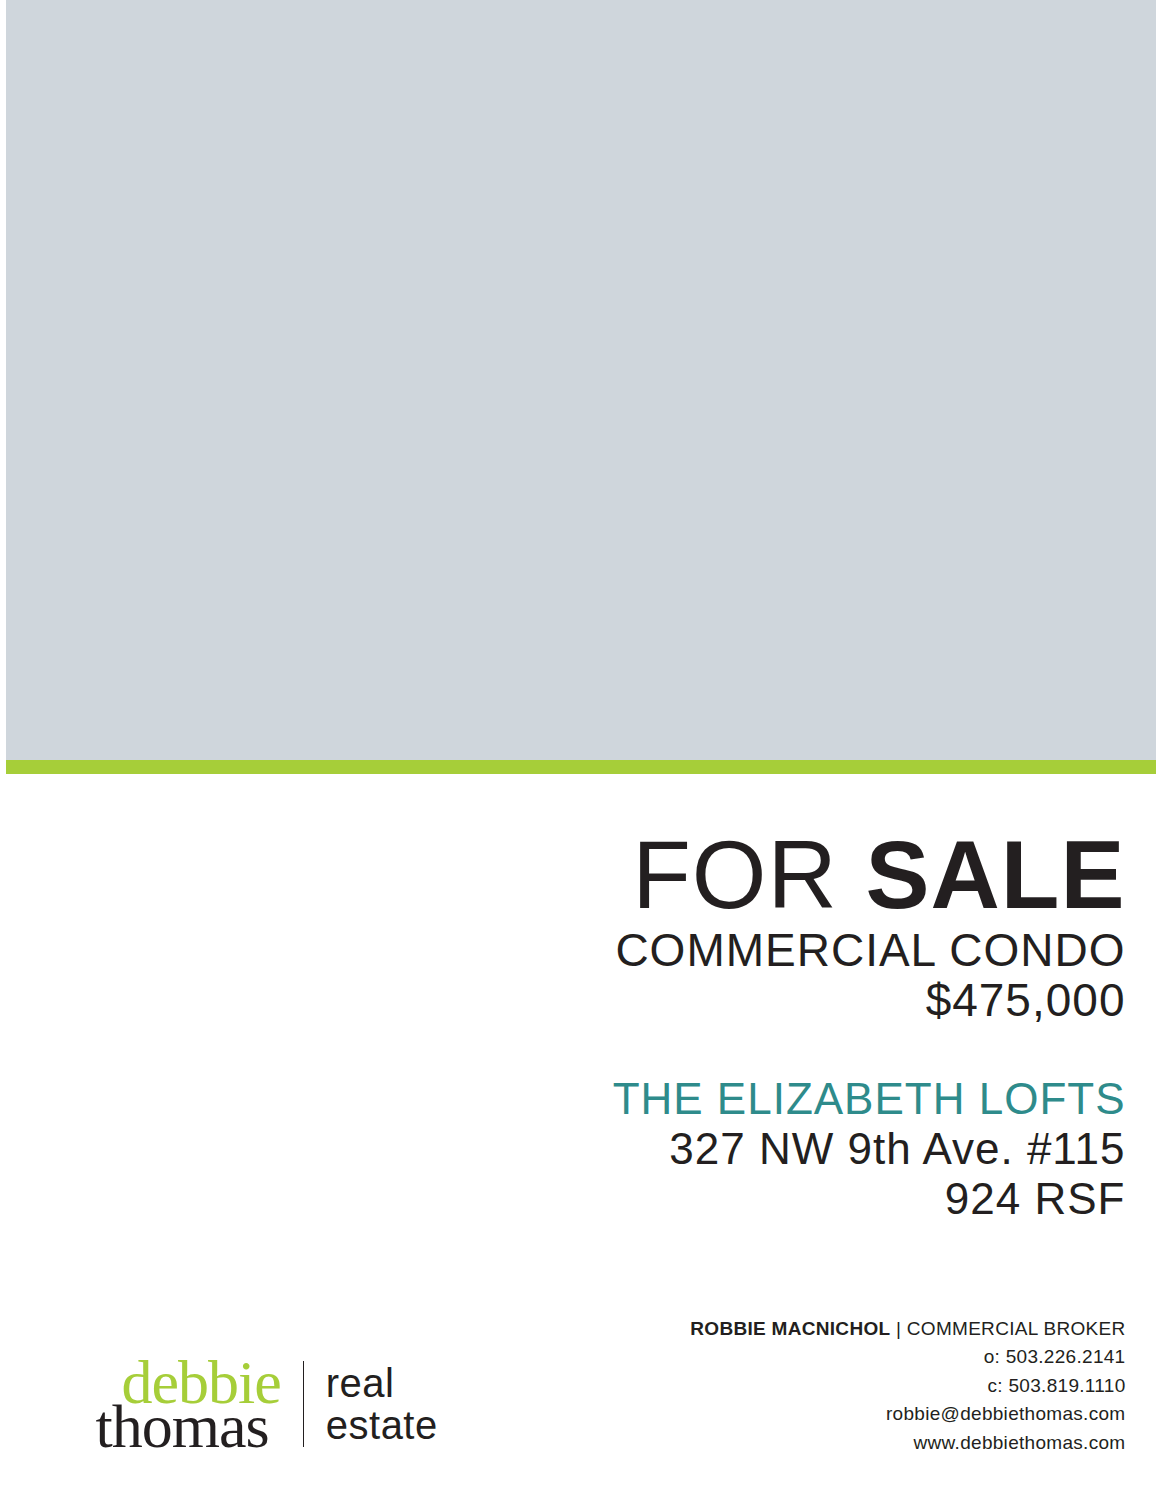FOR SALE
COMMERCIAL CONDO
$475,000
THE ELIZABETH LOFTS
327 NW 9th Ave. #115
924 RSF
debbie thomas
real
estate
ROBBIE MACNICHOL | COMMERCIAL BROKER
o: 503.226.2141
c: 503.819.1110
robbie@debbiethomas.com
www.debbiethomas.com